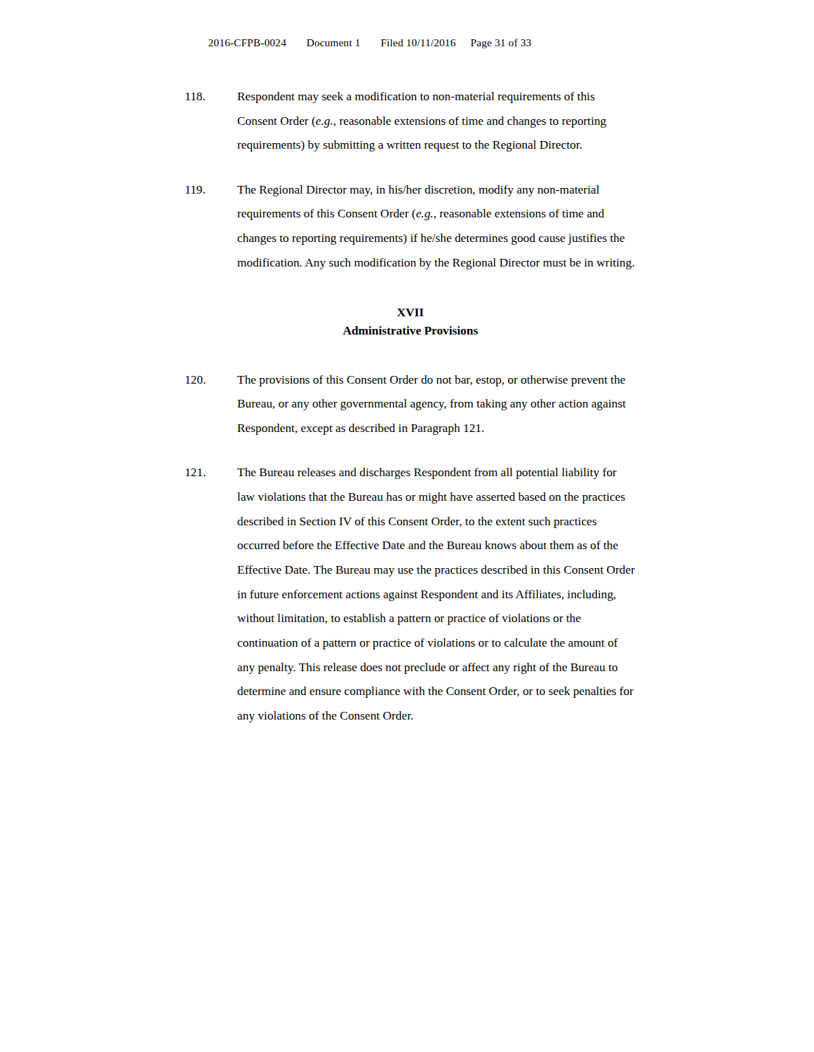2016-CFPB-0024 Document 1 Filed 10/11/2016 Page 31 of 33
118. Respondent may seek a modification to non-material requirements of this Consent Order (e.g., reasonable extensions of time and changes to reporting requirements) by submitting a written request to the Regional Director.
119. The Regional Director may, in his/her discretion, modify any non-material requirements of this Consent Order (e.g., reasonable extensions of time and changes to reporting requirements) if he/she determines good cause justifies the modification. Any such modification by the Regional Director must be in writing.
XVII Administrative Provisions
120. The provisions of this Consent Order do not bar, estop, or otherwise prevent the Bureau, or any other governmental agency, from taking any other action against Respondent, except as described in Paragraph 121.
121. The Bureau releases and discharges Respondent from all potential liability for law violations that the Bureau has or might have asserted based on the practices described in Section IV of this Consent Order, to the extent such practices occurred before the Effective Date and the Bureau knows about them as of the Effective Date. The Bureau may use the practices described in this Consent Order in future enforcement actions against Respondent and its Affiliates, including, without limitation, to establish a pattern or practice of violations or the continuation of a pattern or practice of violations or to calculate the amount of any penalty. This release does not preclude or affect any right of the Bureau to determine and ensure compliance with the Consent Order, or to seek penalties for any violations of the Consent Order.